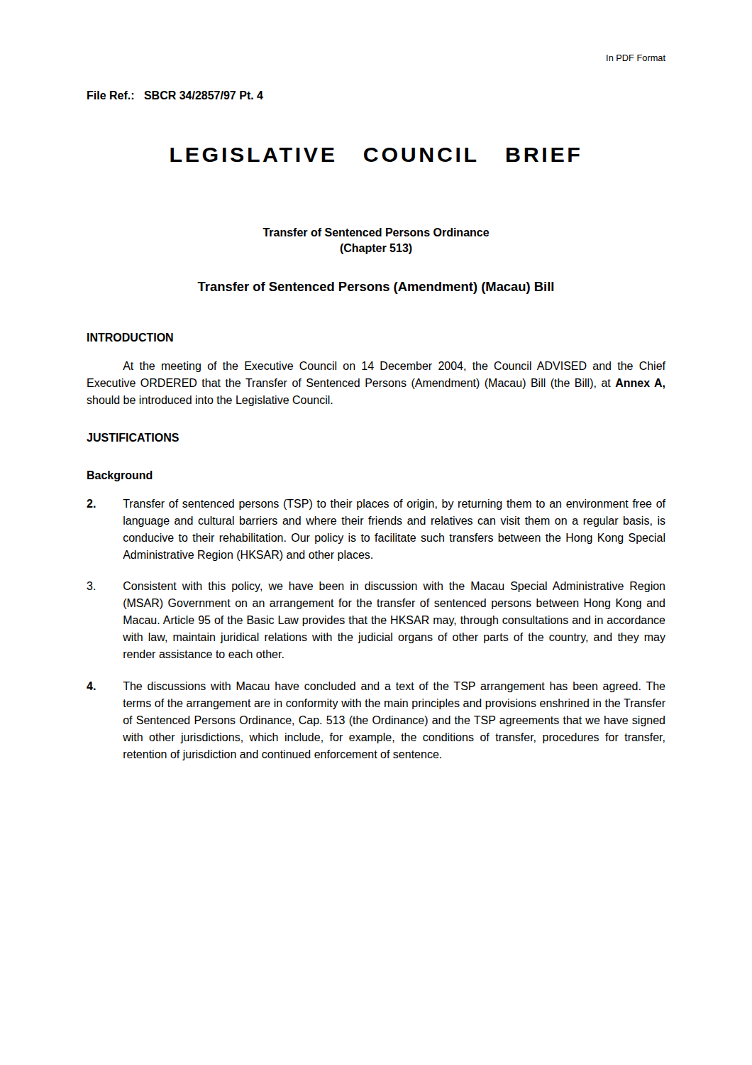In PDF Format
File Ref.: SBCR 34/2857/97 Pt. 4
LEGISLATIVE COUNCIL BRIEF
Transfer of Sentenced Persons Ordinance
(Chapter 513)
Transfer of Sentenced Persons (Amendment) (Macau) Bill
INTRODUCTION
At the meeting of the Executive Council on 14 December 2004, the Council ADVISED and the Chief Executive ORDERED that the Transfer of Sentenced Persons (Amendment) (Macau) Bill (the Bill), at Annex A, should be introduced into the Legislative Council.
JUSTIFICATIONS
Background
2.
Transfer of sentenced persons (TSP) to their places of origin, by returning them to an environment free of language and cultural barriers and where their friends and relatives can visit them on a regular basis, is conducive to their rehabilitation. Our policy is to facilitate such transfers between the Hong Kong Special Administrative Region (HKSAR) and other places.
3.
Consistent with this policy, we have been in discussion with the Macau Special Administrative Region (MSAR) Government on an arrangement for the transfer of sentenced persons between Hong Kong and Macau. Article 95 of the Basic Law provides that the HKSAR may, through consultations and in accordance with law, maintain juridical relations with the judicial organs of other parts of the country, and they may render assistance to each other.
4.
The discussions with Macau have concluded and a text of the TSP arrangement has been agreed. The terms of the arrangement are in conformity with the main principles and provisions enshrined in the Transfer of Sentenced Persons Ordinance, Cap. 513 (the Ordinance) and the TSP agreements that we have signed with other jurisdictions, which include, for example, the conditions of transfer, procedures for transfer, retention of jurisdiction and continued enforcement of sentence.